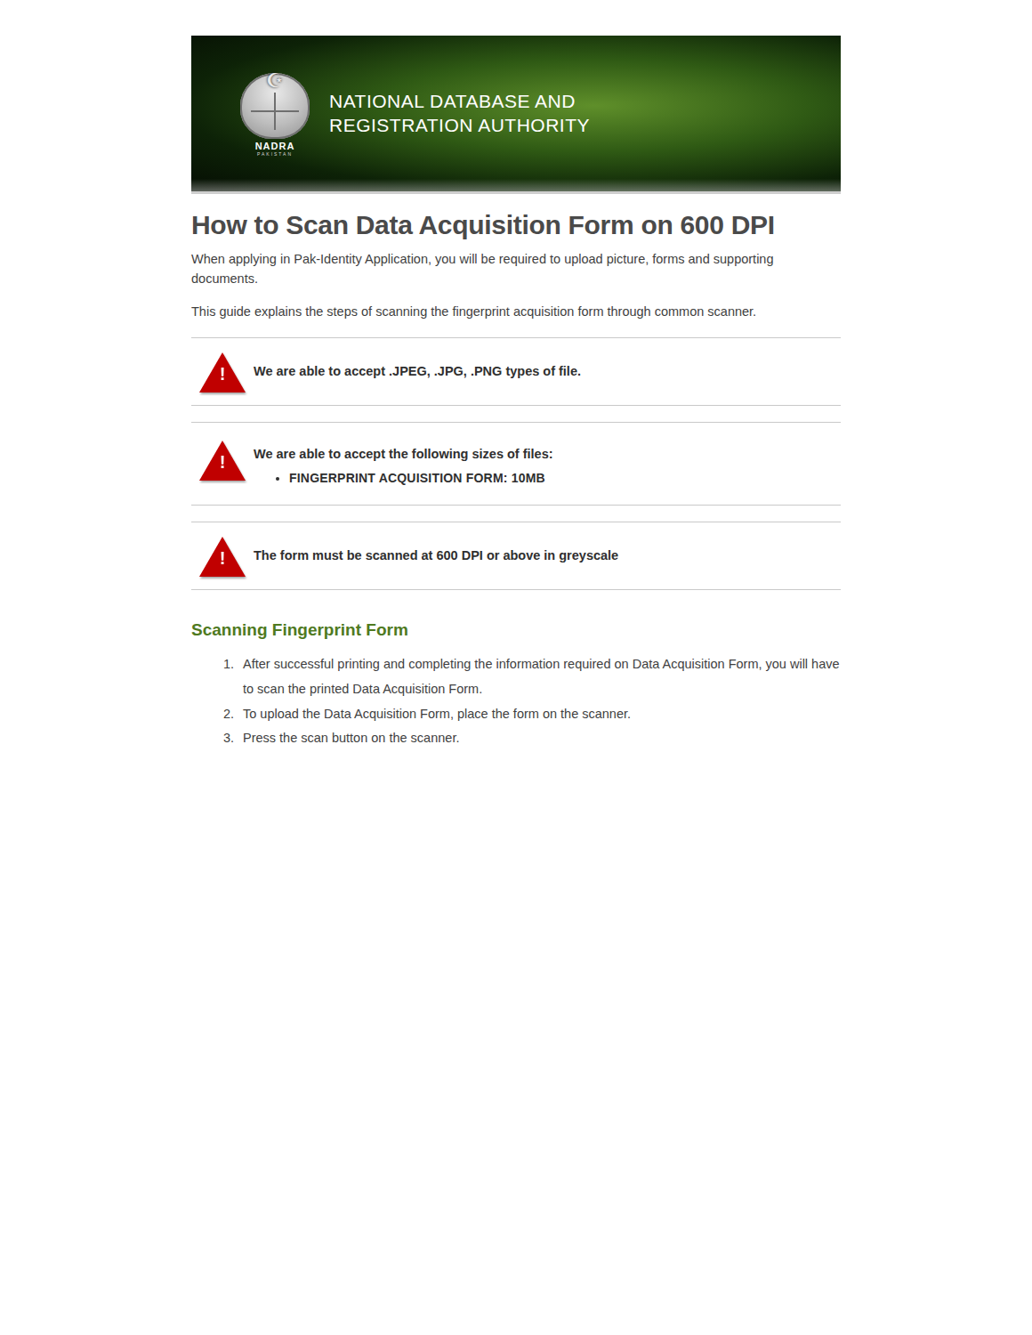NADRA
PAKISTAN
National Database and
Registration Authority
How to Scan Data Acquisition Form on 600 DPI
When applying in Pak-Identity Application, you will be required to upload picture, forms and supporting documents.
This guide explains the steps of scanning the fingerprint acquisition form through common scanner.
We are able to accept .JPEG, .JPG, .PNG types of file.
We are able to accept the following sizes of files:
FINGERPRINT ACQUISITION FORM: 10MB
The form must be scanned at 600 DPI or above in greyscale
Scanning Fingerprint Form
After successful printing and completing the information required on Data Acquisition Form, you will have to scan the printed Data Acquisition Form.
To upload the Data Acquisition Form, place the form on the scanner.
Press the scan button on the scanner.